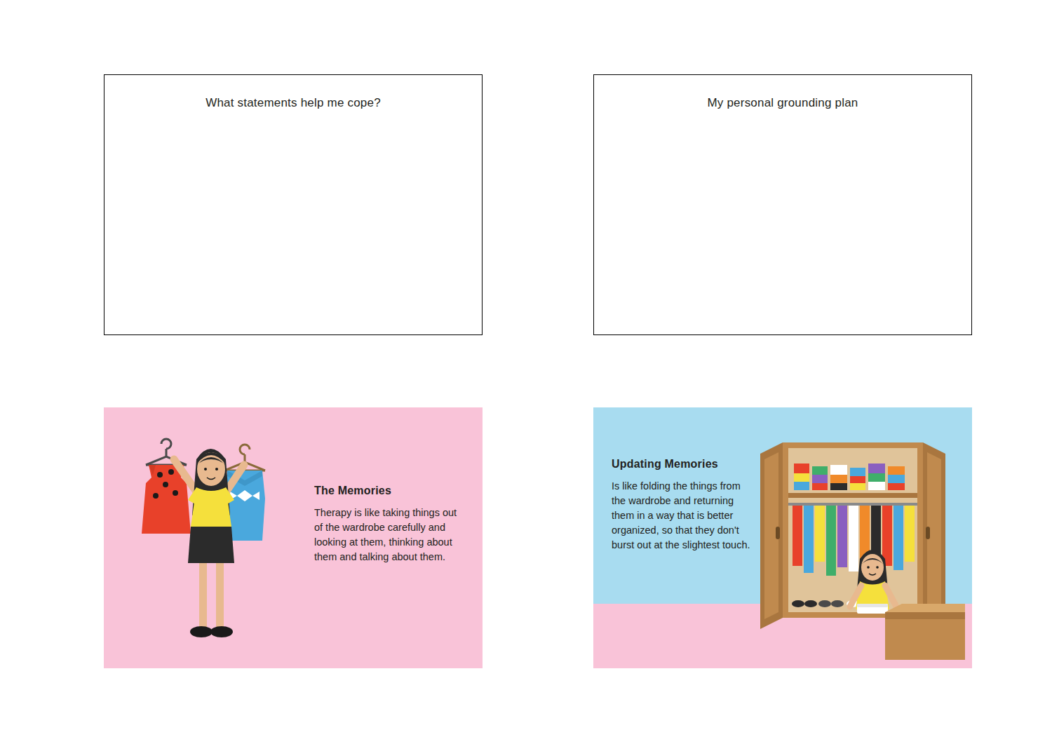What statements help me cope?
My personal grounding plan
The Memories
Therapy is like taking things out of the wardrobe carefully and looking at them, thinking about them and talking about them.
Updating Memories
Is like folding the things from the wardrobe and returning them in a way that is better organized, so that they don't burst out at the slightest touch.